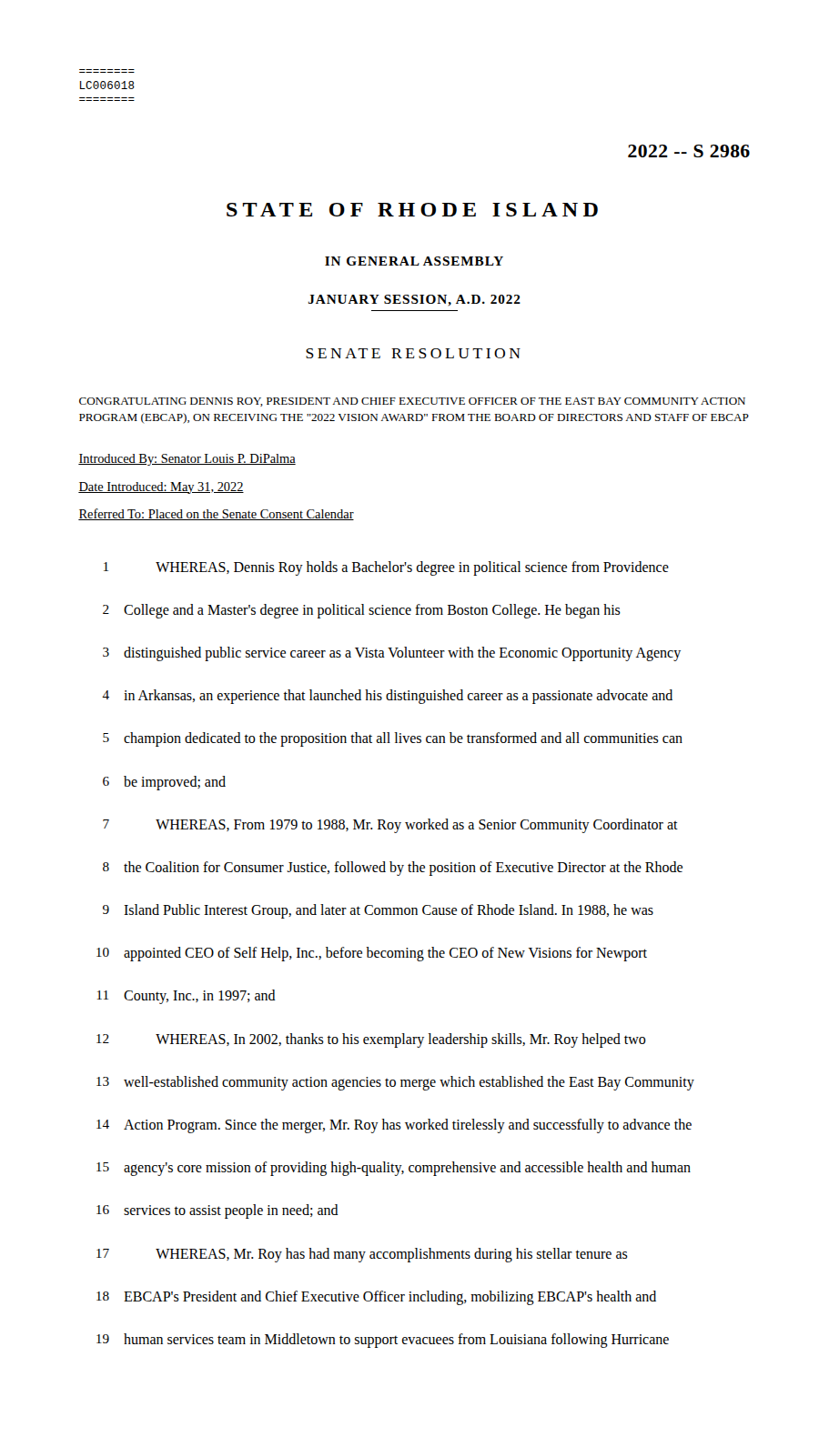========
LC006018
========
2022 -- S 2986
STATE OF RHODE ISLAND
IN GENERAL ASSEMBLY
JANUARY SESSION, A.D. 2022
SENATE RESOLUTION
CONGRATULATING DENNIS ROY, PRESIDENT AND CHIEF EXECUTIVE OFFICER OF THE EAST BAY COMMUNITY ACTION PROGRAM (EBCAP), ON RECEIVING THE "2022 VISION AWARD" FROM THE BOARD OF DIRECTORS AND STAFF OF EBCAP
Introduced By: Senator Louis P. DiPalma
Date Introduced: May 31, 2022
Referred To: Placed on the Senate Consent Calendar
WHEREAS, Dennis Roy holds a Bachelor's degree in political science from Providence
College and a Master's degree in political science from Boston College. He began his
distinguished public service career as a Vista Volunteer with the Economic Opportunity Agency
in Arkansas, an experience that launched his distinguished career as a passionate advocate and
champion dedicated to the proposition that all lives can be transformed and all communities can
be improved; and
WHEREAS, From 1979 to 1988, Mr. Roy worked as a Senior Community Coordinator at
the Coalition for Consumer Justice, followed by the position of Executive Director at the Rhode
Island Public Interest Group, and later at Common Cause of Rhode Island. In 1988, he was
appointed CEO of Self Help, Inc., before becoming the CEO of New Visions for Newport
County, Inc., in 1997; and
WHEREAS, In 2002, thanks to his exemplary leadership skills, Mr. Roy helped two
well-established community action agencies to merge which established the East Bay Community
Action Program. Since the merger, Mr. Roy has worked tirelessly and successfully to advance the
agency's core mission of providing high-quality, comprehensive and accessible health and human
services to assist people in need; and
WHEREAS, Mr. Roy has had many accomplishments during his stellar tenure as
EBCAP's President and Chief Executive Officer including, mobilizing EBCAP's health and
human services team in Middletown to support evacuees from Louisiana following Hurricane